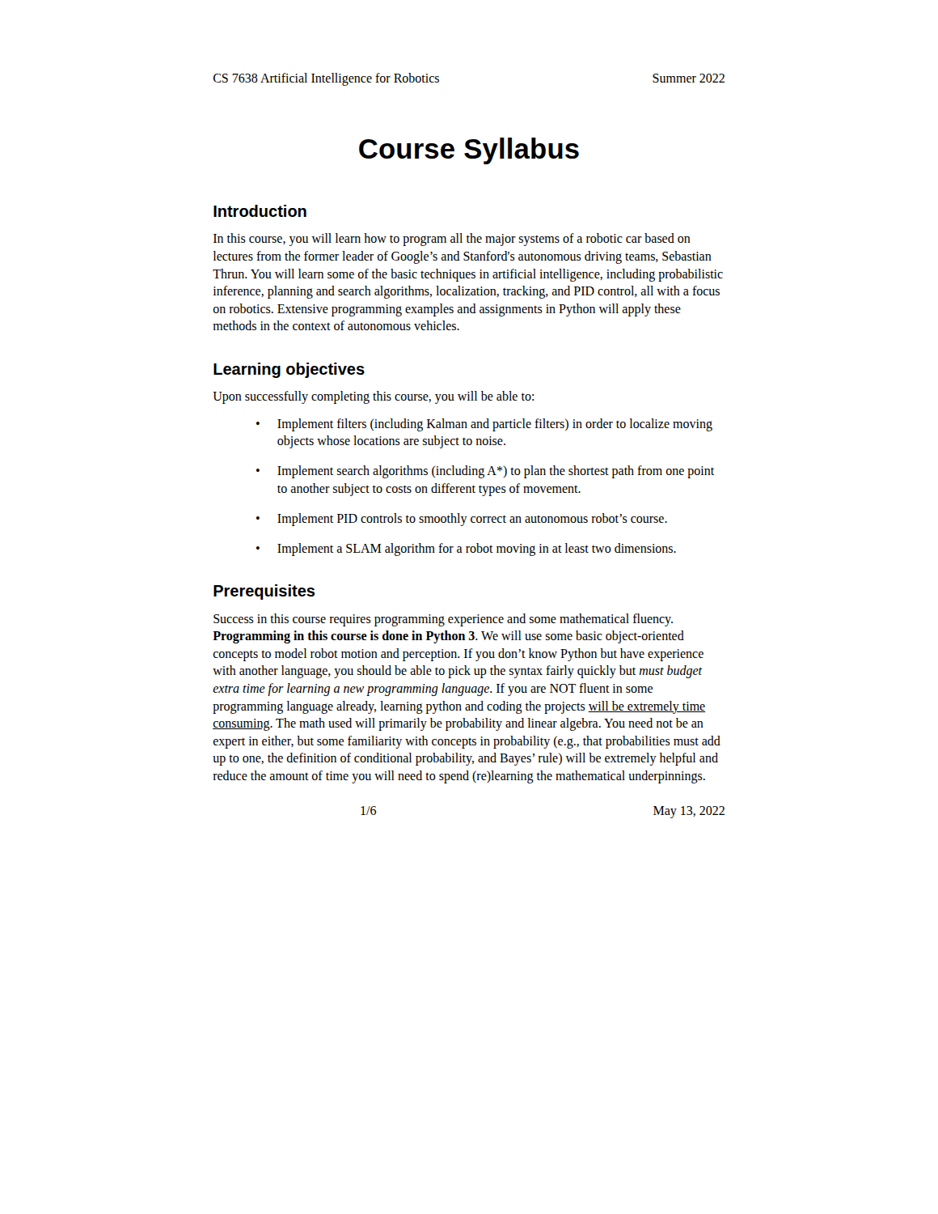CS 7638 Artificial Intelligence for Robotics Summer 2022
Course Syllabus
Introduction
In this course, you will learn how to program all the major systems of a robotic car based on lectures from the former leader of Google’s and Stanford's autonomous driving teams, Sebastian Thrun. You will learn some of the basic techniques in artificial intelligence, including probabilistic inference, planning and search algorithms, localization, tracking, and PID control, all with a focus on robotics. Extensive programming examples and assignments in Python will apply these methods in the context of autonomous vehicles.
Learning objectives
Upon successfully completing this course, you will be able to:
Implement filters (including Kalman and particle filters) in order to localize moving objects whose locations are subject to noise.
Implement search algorithms (including A*) to plan the shortest path from one point to another subject to costs on different types of movement.
Implement PID controls to smoothly correct an autonomous robot’s course.
Implement a SLAM algorithm for a robot moving in at least two dimensions.
Prerequisites
Success in this course requires programming experience and some mathematical fluency. Programming in this course is done in Python 3. We will use some basic object-oriented concepts to model robot motion and perception. If you don’t know Python but have experience with another language, you should be able to pick up the syntax fairly quickly but must budget extra time for learning a new programming language. If you are NOT fluent in some programming language already, learning python and coding the projects will be extremely time consuming. The math used will primarily be probability and linear algebra. You need not be an expert in either, but some familiarity with concepts in probability (e.g., that probabilities must add up to one, the definition of conditional probability, and Bayes’ rule) will be extremely helpful and reduce the amount of time you will need to spend (re)learning the mathematical underpinnings.
1/6 May 13, 2022